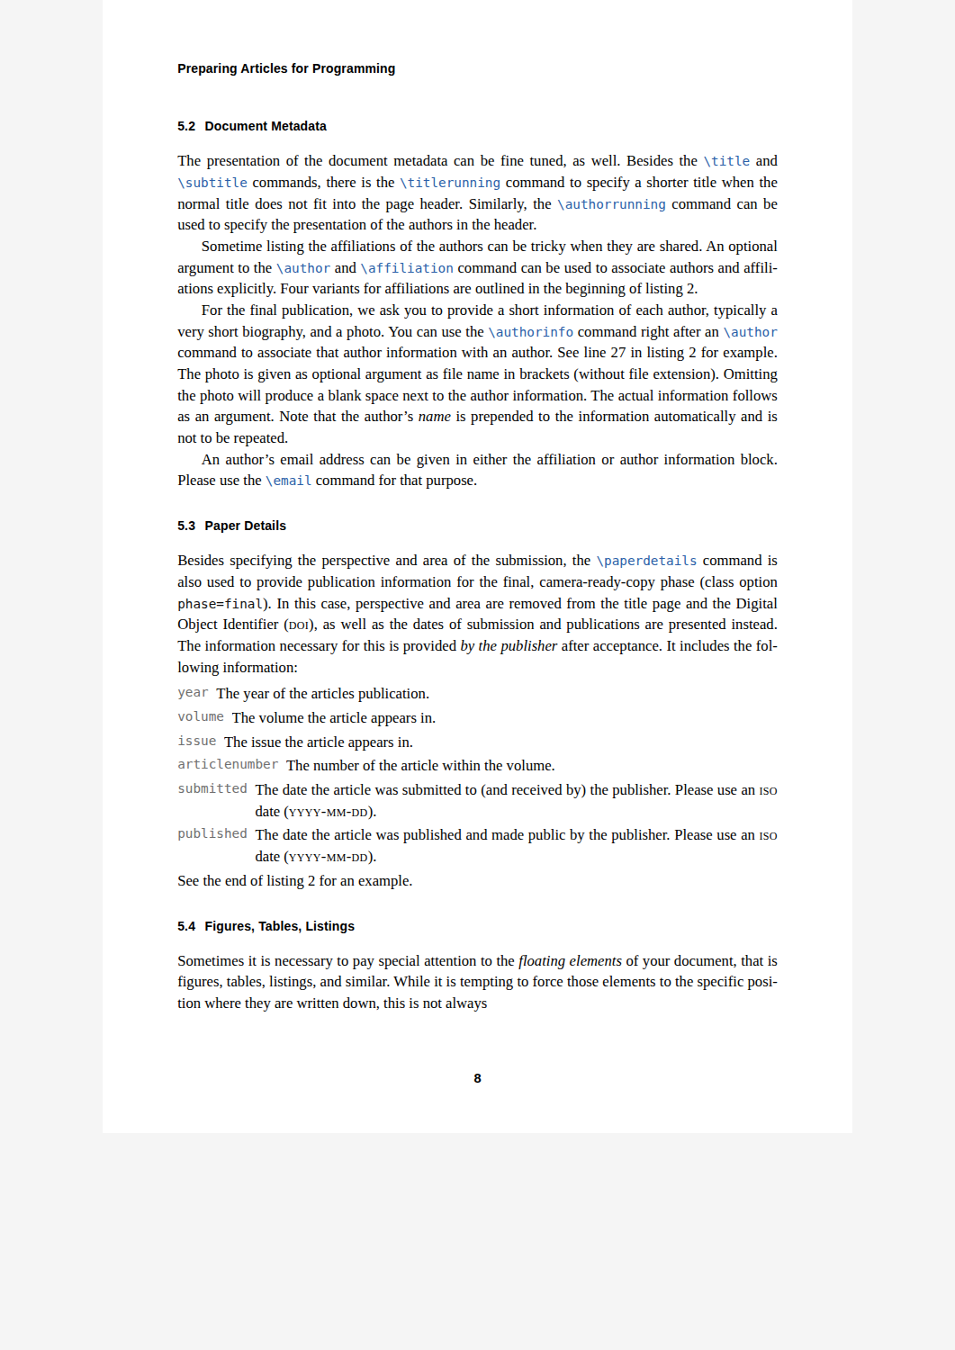Preparing Articles for Programming
5.2 Document Metadata
The presentation of the document metadata can be fine tuned, as well. Besides the \title and \subtitle commands, there is the \titlerunning command to specify a shorter title when the normal title does not fit into the page header. Similarly, the \authorrunning command can be used to specify the presentation of the authors in the header.
Sometime listing the affiliations of the authors can be tricky when they are shared. An optional argument to the \author and \affiliation command can be used to associate authors and affiliations explicitly. Four variants for affiliations are outlined in the beginning of listing 2.
For the final publication, we ask you to provide a short information of each author, typically a very short biography, and a photo. You can use the \authorinfo command right after an \author command to associate that author information with an author. See line 27 in listing 2 for example. The photo is given as optional argument as file name in brackets (without file extension). Omitting the photo will produce a blank space next to the author information. The actual information follows as an argument. Note that the author’s name is prepended to the information automatically and is not to be repeated.
An author’s email address can be given in either the affiliation or author information block. Please use the \email command for that purpose.
5.3 Paper Details
Besides specifying the perspective and area of the submission, the \paperdetails command is also used to provide publication information for the final, camera-ready-copy phase (class option phase=final). In this case, perspective and area are removed from the title page and the Digital Object Identifier (doi), as well as the dates of submission and publications are presented instead. The information necessary for this is provided by the publisher after acceptance. It includes the following information:
year
The year of the articles publication.
volume
The volume the article appears in.
issue
The issue the article appears in.
articlenumber
The number of the article within the volume.
submitted
The date the article was submitted to (and received by) the publisher. Please use an iso date (yyyy-mm-dd).
published
The date the article was published and made public by the publisher. Please use an iso date (yyyy-mm-dd).
See the end of listing 2 for an example.
5.4 Figures, Tables, Listings
Sometimes it is necessary to pay special attention to the floating elements of your document, that is figures, tables, listings, and similar. While it is tempting to force those elements to the specific position where they are written down, this is not always
8